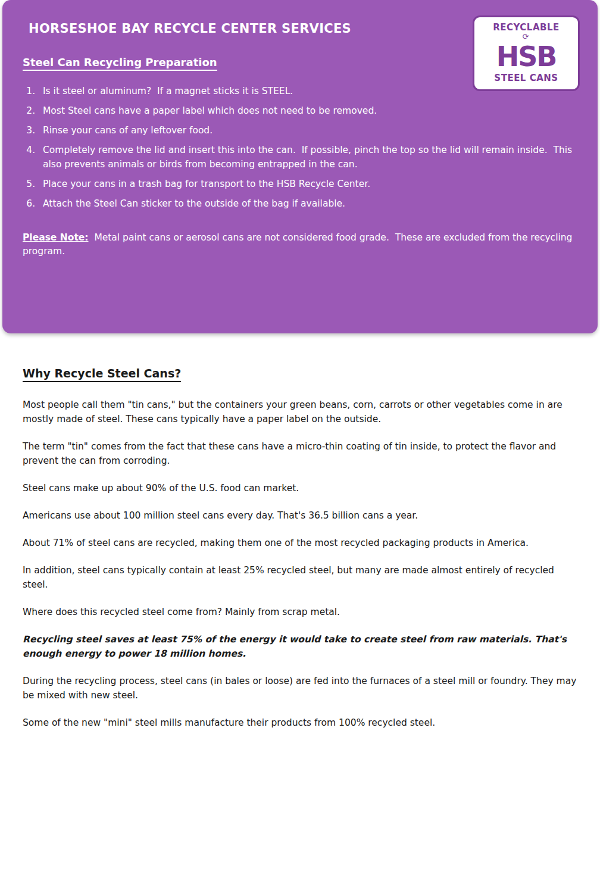HORSESHOE BAY RECYCLE CENTER SERVICES
RECYCLABLE
⟳
HSB
STEEL CANS
Steel Can Recycling Preparation
Is it steel or aluminum? If a magnet sticks it is STEEL.
Most Steel cans have a paper label which does not need to be removed.
Rinse your cans of any leftover food.
Completely remove the lid and insert this into the can. If possible, pinch the top so the lid will remain inside. This also prevents animals or birds from becoming entrapped in the can.
Place your cans in a trash bag for transport to the HSB Recycle Center.
Attach the Steel Can sticker to the outside of the bag if available.
Please Note: Metal paint cans or aerosol cans are not considered food grade. These are excluded from the recycling program.
Why Recycle Steel Cans?
Most people call them "tin cans," but the containers your green beans, corn, carrots or other vegetables come in are mostly made of steel. These cans typically have a paper label on the outside.
The term "tin" comes from the fact that these cans have a micro-thin coating of tin inside, to protect the flavor and prevent the can from corroding.
Steel cans make up about 90% of the U.S. food can market.
Americans use about 100 million steel cans every day. That's 36.5 billion cans a year.
About 71% of steel cans are recycled, making them one of the most recycled packaging products in America.
In addition, steel cans typically contain at least 25% recycled steel, but many are made almost entirely of recycled steel.
Where does this recycled steel come from? Mainly from scrap metal.
Recycling steel saves at least 75% of the energy it would take to create steel from raw materials. That's enough energy to power 18 million homes.
During the recycling process, steel cans (in bales or loose) are fed into the furnaces of a steel mill or foundry. They may be mixed with new steel.
Some of the new "mini" steel mills manufacture their products from 100% recycled steel.